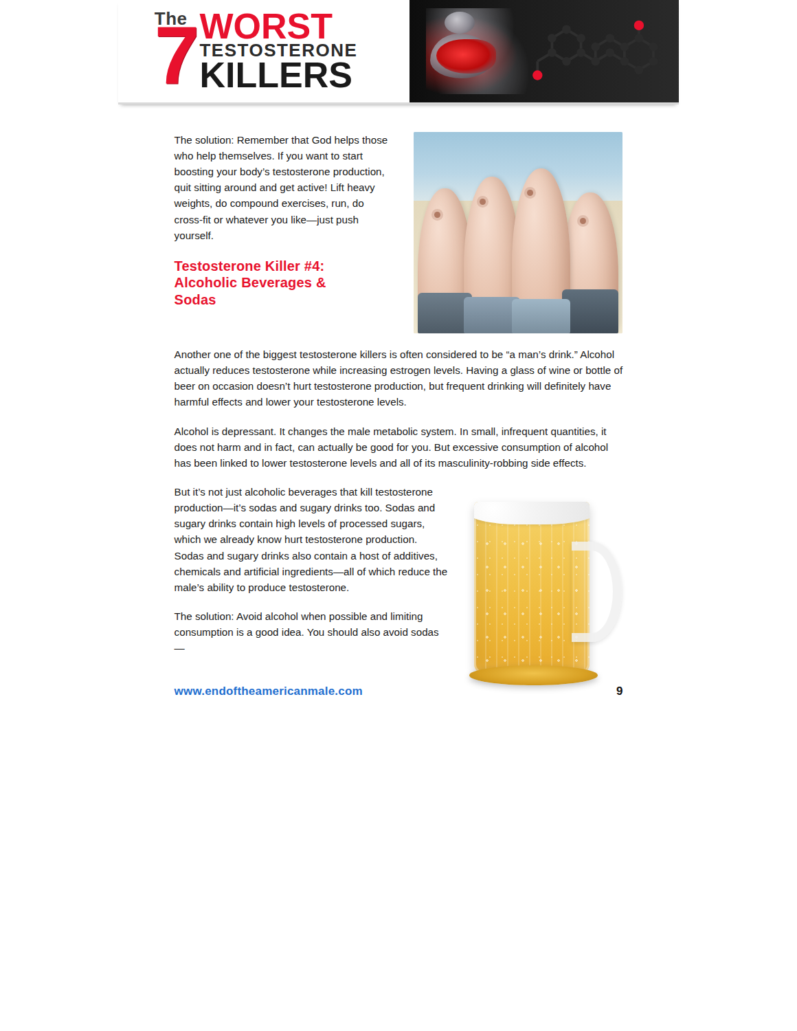The 7
WORST TESTOSTERONE KILLERS
The solution: Remember that God helps those who help themselves. If you want to start boosting your body’s testosterone production, quit sitting around and get active! Lift heavy weights, do compound exercises, run, do cross-fit or whatever you like—just push yourself.
Testosterone Killer #4:
Alcoholic Beverages &
Sodas
Another one of the biggest testosterone killers is often considered to be “a man’s drink.” Alcohol actually reduces testosterone while increasing estrogen levels. Having a glass of wine or bottle of beer on occasion doesn’t hurt testosterone production, but frequent drinking will definitely have harmful effects and lower your testosterone levels.
Alcohol is depressant. It changes the male metabolic system. In small, infrequent quantities, it does not harm and in fact, can actually be good for you. But excessive consumption of alcohol has been linked to lower testosterone levels and all of its masculinity-robbing side effects.
But it’s not just alcoholic beverages that kill testosterone production—it’s sodas and sugary drinks too. Sodas and sugary drinks contain high levels of processed sugars, which we already know hurt testosterone production. Sodas and sugary drinks also contain a host of additives, chemicals and artificial ingredients—all of which reduce the male’s ability to produce testosterone.
The solution: Avoid alcohol when possible and limiting consumption is a good idea. You should also avoid sodas—
www.endoftheamericanmale.com 9